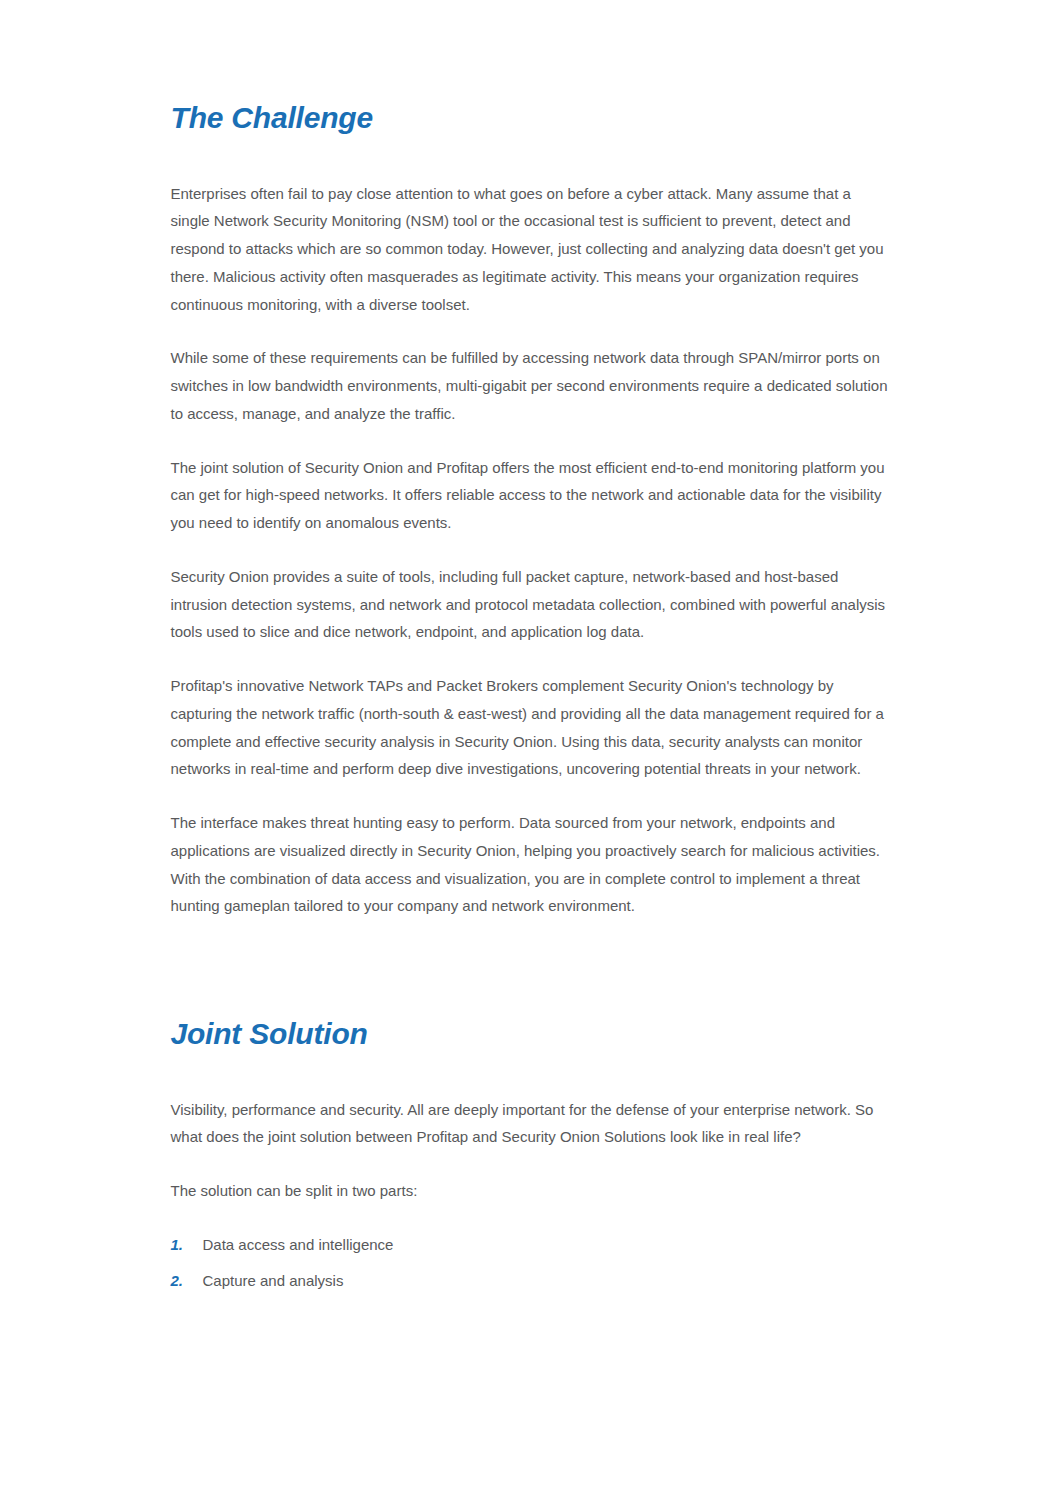The Challenge
Enterprises often fail to pay close attention to what goes on before a cyber attack. Many assume that a single Network Security Monitoring (NSM) tool or the occasional test is sufficient to prevent, detect and respond to attacks which are so common today. However, just collecting and analyzing data doesn't get you there. Malicious activity often masquerades as legitimate activity. This means your organization requires continuous monitoring, with a diverse toolset.
While some of these requirements can be fulfilled by accessing network data through SPAN/mirror ports on switches in low bandwidth environments, multi-gigabit per second environments require a dedicated solution to access, manage, and analyze the traffic.
The joint solution of Security Onion and Profitap offers the most efficient end-to-end monitoring platform you can get for high-speed networks. It offers reliable access to the network and actionable data for the visibility you need to identify on anomalous events.
Security Onion provides a suite of tools, including full packet capture, network-based and host-based intrusion detection systems, and network and protocol metadata collection, combined with powerful analysis tools used to slice and dice network, endpoint, and application log data.
Profitap's innovative Network TAPs and Packet Brokers complement Security Onion's technology by capturing the network traffic (north-south & east-west) and providing all the data management required for a complete and effective security analysis in Security Onion. Using this data, security analysts can monitor networks in real-time and perform deep dive investigations, uncovering potential threats in your network.
The interface makes threat hunting easy to perform. Data sourced from your network, endpoints and applications are visualized directly in Security Onion, helping you proactively search for malicious activities. With the combination of data access and visualization, you are in complete control to implement a threat hunting gameplan tailored to your company and network environment.
Joint Solution
Visibility, performance and security. All are deeply important for the defense of your enterprise network. So what does the joint solution between Profitap and Security Onion Solutions look like in real life?
The solution can be split in two parts:
Data access and intelligence
Capture and analysis